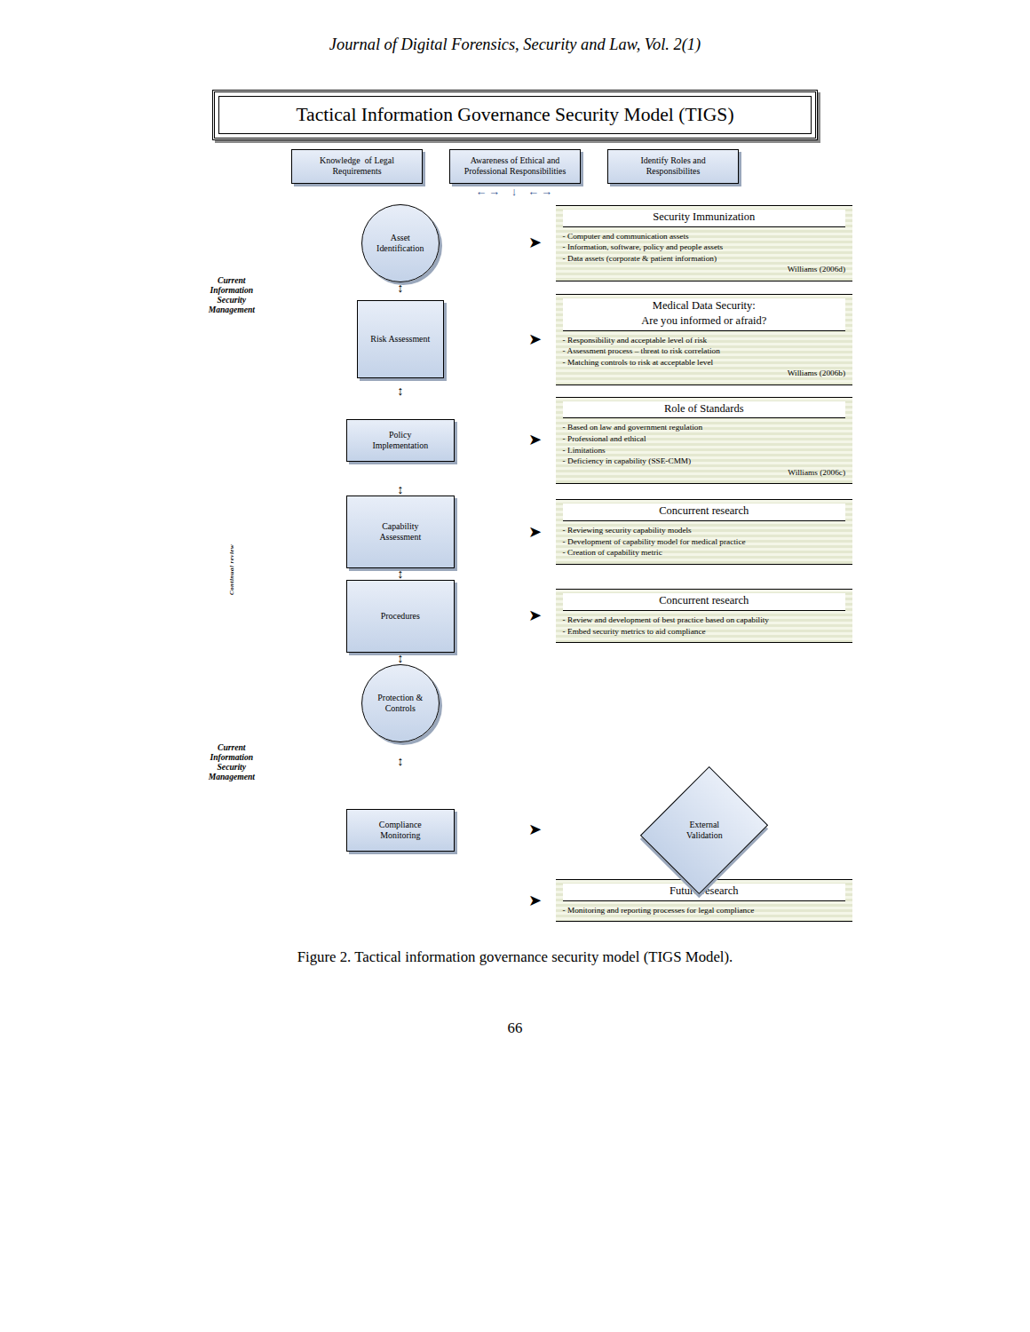Journal of Digital Forensics, Security and Law, Vol. 2(1)
Tactical Information Governance Security Model (TIGS)
Knowledge of Legal
Requirements
Awareness of Ethical and
Professional Responsibilities
Identify Roles and
Responsibilites
←→ ↓ ←→
| Current Information Security Management | Asset Identification | ➤ | Security Immunization - Computer and communication assets - Information, software, policy and people assets - Data assets (corporate & patient information) Williams (2006d) |
| ↕ | | |
| Risk Assessment | ➤ | Medical Data Security: Are you informed or afraid? - Responsibility and acceptable level of risk - Assessment process – threat to risk correlation - Matching controls to risk at acceptable level Williams (2006b) |
| | ↕ | | |
| Continual review | Policy Implementation | ➤ | Role of Standards - Based on law and government regulation - Professional and ethical - Limitations - Deficiency in capability (SSE-CMM) Williams (2006c) |
| ↕ | | |
| Capability Assessment | ➤ | Concurrent research - Reviewing security capability models - Development of capability model for medical practice - Creation of capability metric |
| ↕ | | |
| Procedures | ➤ | Concurrent research - Review and development of best practice based on capability - Embed security metrics to aid compliance |
| ↕ | | |
| Protection & Controls | | |
| Current Information Security Management | ↕ | | |
| | Compliance Monitoring | ➤ | External Validation |
| | | ➤ | Future research - Monitoring and reporting processes for legal compliance |
Figure 2. Tactical information governance security model (TIGS Model).
66